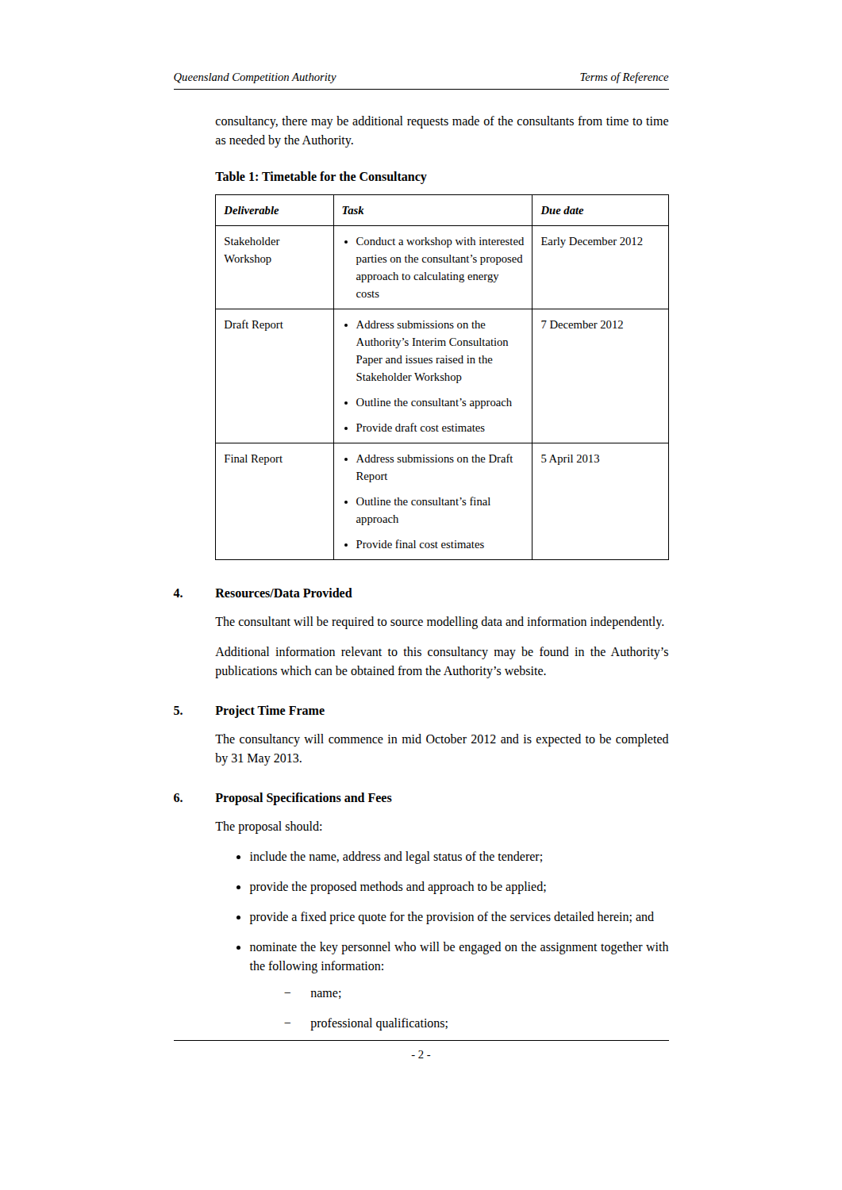Queensland Competition Authority
Terms of Reference
consultancy, there may be additional requests made of the consultants from time to time as needed by the Authority.
Table 1: Timetable for the Consultancy
| Deliverable | Task | Due date |
| --- | --- | --- |
| Stakeholder Workshop | Conduct a workshop with interested parties on the consultant’s proposed approach to calculating energy costs | Early December 2012 |
| Draft Report | Address submissions on the Authority’s Interim Consultation Paper and issues raised in the Stakeholder Workshop Outline the consultant’s approach Provide draft cost estimates | 7 December 2012 |
| Final Report | Address submissions on the Draft Report Outline the consultant’s final approach Provide final cost estimates | 5 April 2013 |
4. Resources/Data Provided
The consultant will be required to source modelling data and information independently.
Additional information relevant to this consultancy may be found in the Authority’s publications which can be obtained from the Authority’s website.
5. Project Time Frame
The consultancy will commence in mid October 2012 and is expected to be completed by 31 May 2013.
6. Proposal Specifications and Fees
The proposal should:
include the name, address and legal status of the tenderer;
provide the proposed methods and approach to be applied;
provide a fixed price quote for the provision of the services detailed herein; and
nominate the key personnel who will be engaged on the assignment together with the following information:
name;
professional qualifications;
- 2 -